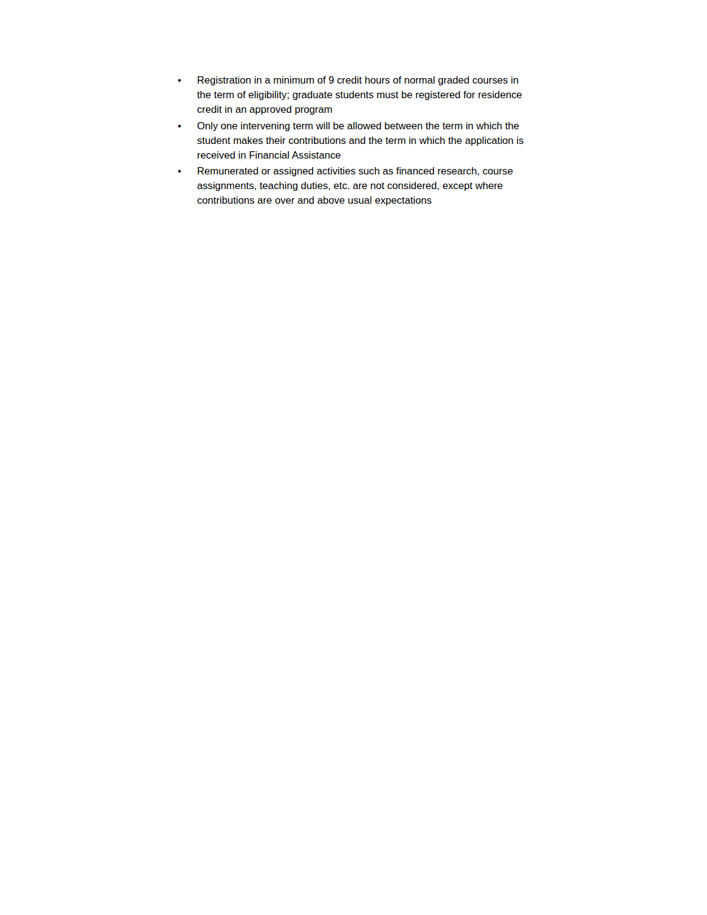Registration in a minimum of 9 credit hours of normal graded courses in the term of eligibility; graduate students must be registered for residence credit in an approved program
Only one intervening term will be allowed between the term in which the student makes their contributions and the term in which the application is received in Financial Assistance
Remunerated or assigned activities such as financed research, course assignments, teaching duties, etc. are not considered, except where contributions are over and above usual expectations